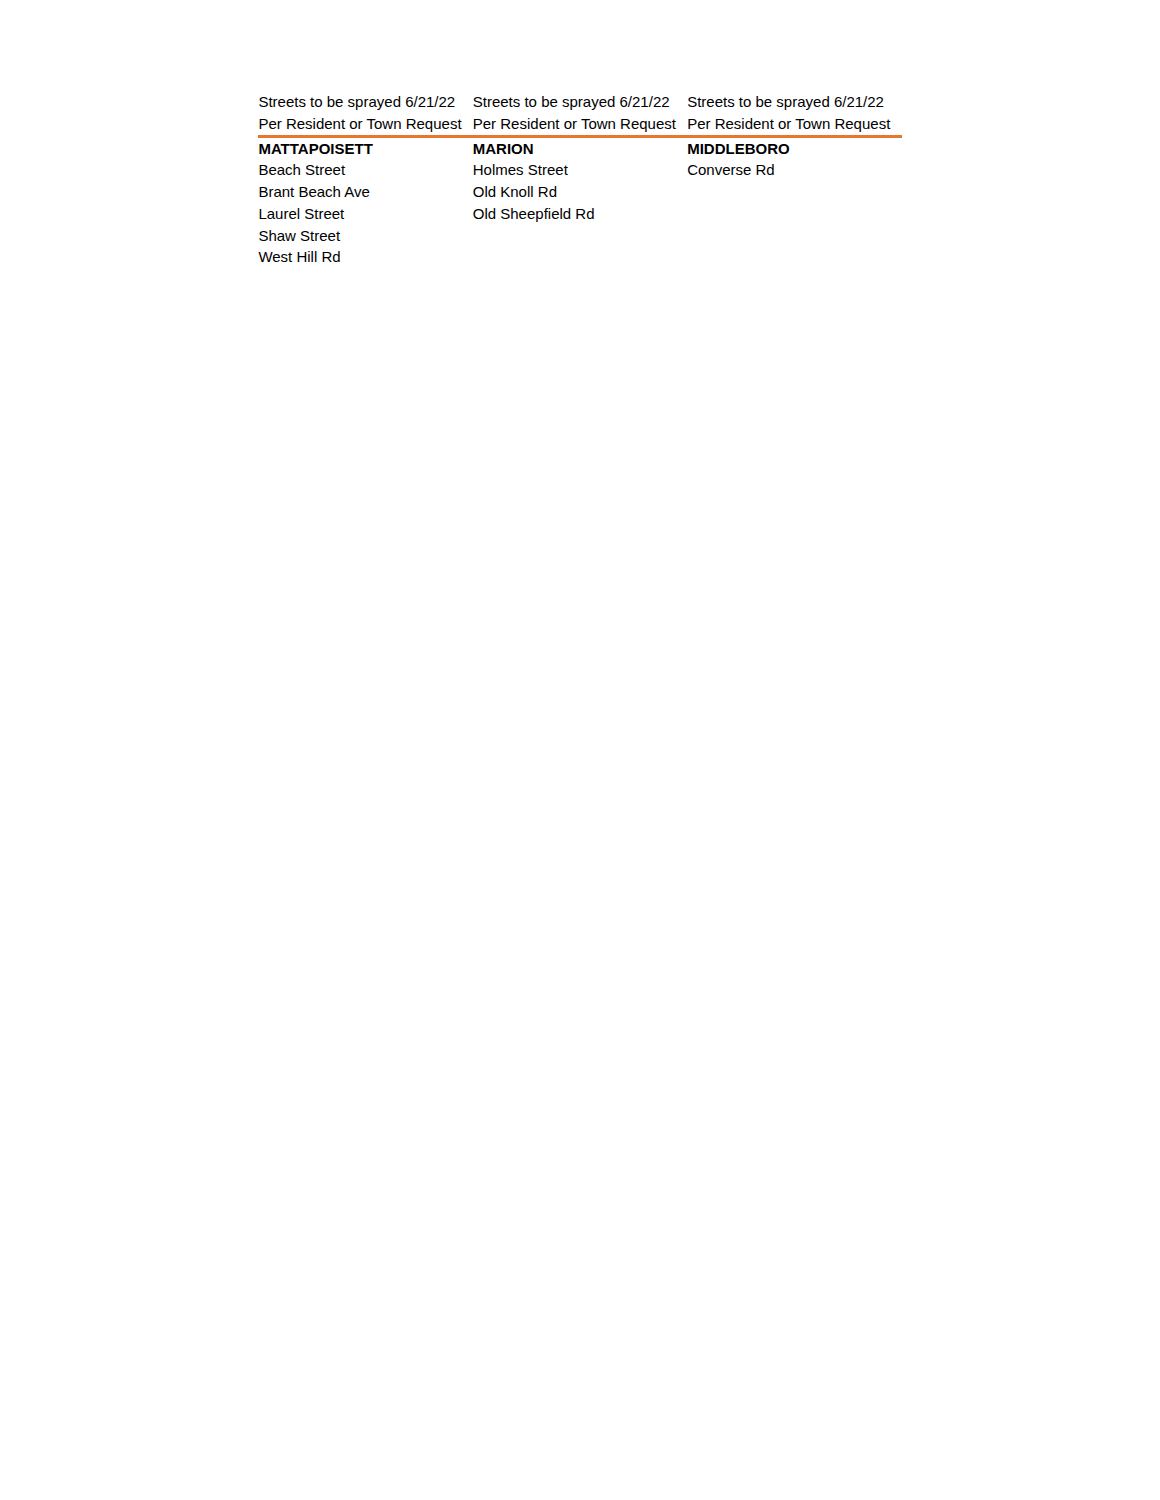| Streets to be sprayed 6/21/22 | Streets to be sprayed 6/21/22 | Streets to be sprayed 6/21/22 |
| Per Resident or Town Request | Per Resident or Town Request | Per Resident or Town Request |
| MATTAPOISETT | MARION | MIDDLEBORO |
| Beach Street | Holmes Street | Converse Rd |
| Brant Beach Ave | Old Knoll Rd | |
| Laurel Street | Old Sheepfield Rd | |
| Shaw Street | | |
| West Hill Rd | | |